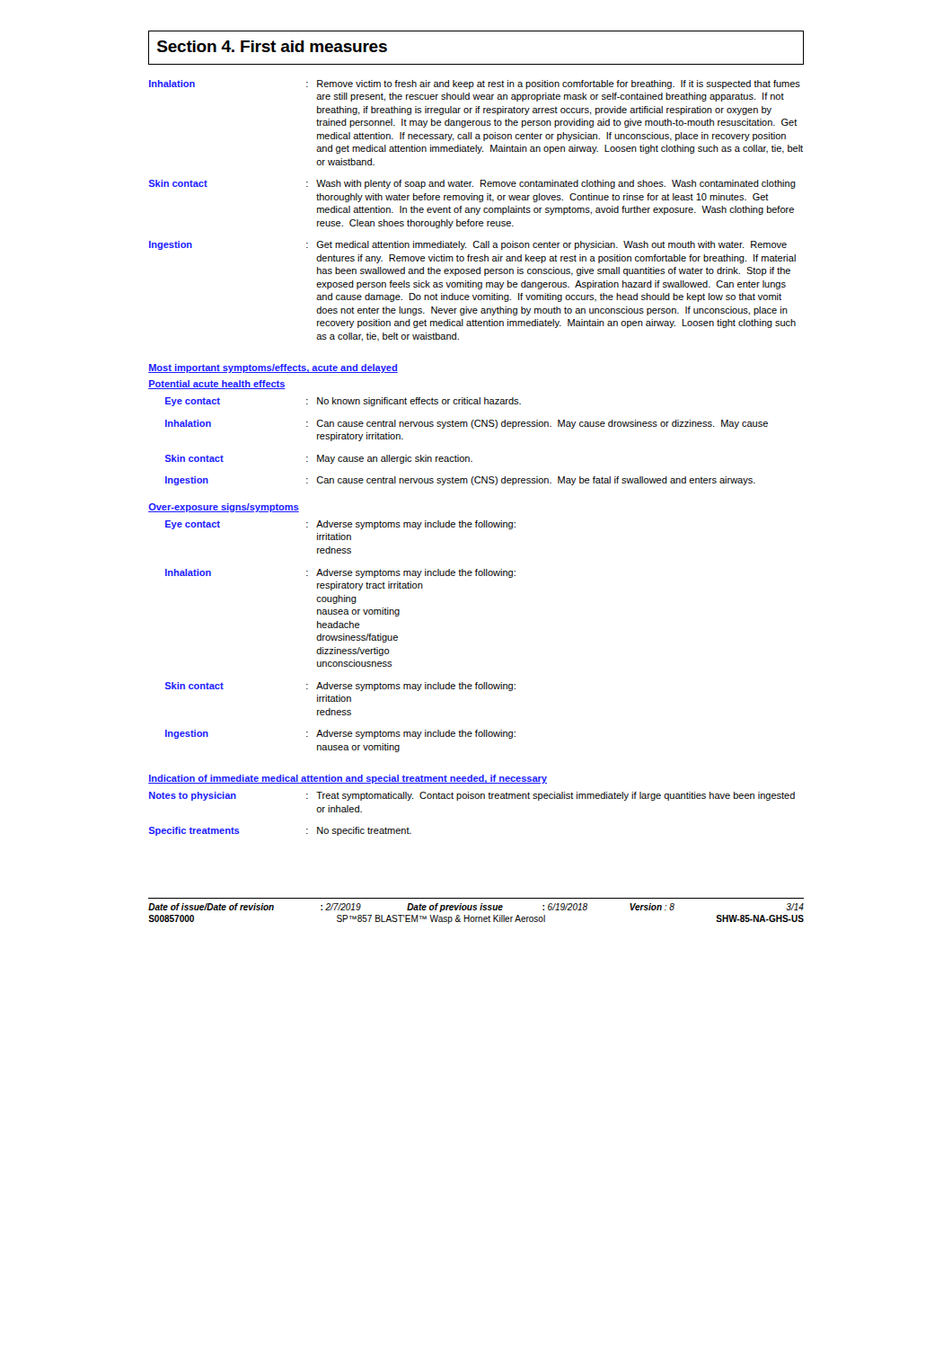Section 4. First aid measures
| Inhalation | : | Remove victim to fresh air and keep at rest in a position comfortable for breathing. If it is suspected that fumes are still present, the rescuer should wear an appropriate mask or self-contained breathing apparatus. If not breathing, if breathing is irregular or if respiratory arrest occurs, provide artificial respiration or oxygen by trained personnel. It may be dangerous to the person providing aid to give mouth-to-mouth resuscitation. Get medical attention. If necessary, call a poison center or physician. If unconscious, place in recovery position and get medical attention immediately. Maintain an open airway. Loosen tight clothing such as a collar, tie, belt or waistband. |
| Skin contact | : | Wash with plenty of soap and water. Remove contaminated clothing and shoes. Wash contaminated clothing thoroughly with water before removing it, or wear gloves. Continue to rinse for at least 10 minutes. Get medical attention. In the event of any complaints or symptoms, avoid further exposure. Wash clothing before reuse. Clean shoes thoroughly before reuse. |
| Ingestion | : | Get medical attention immediately. Call a poison center or physician. Wash out mouth with water. Remove dentures if any. Remove victim to fresh air and keep at rest in a position comfortable for breathing. If material has been swallowed and the exposed person is conscious, give small quantities of water to drink. Stop if the exposed person feels sick as vomiting may be dangerous. Aspiration hazard if swallowed. Can enter lungs and cause damage. Do not induce vomiting. If vomiting occurs, the head should be kept low so that vomit does not enter the lungs. Never give anything by mouth to an unconscious person. If unconscious, place in recovery position and get medical attention immediately. Maintain an open airway. Loosen tight clothing such as a collar, tie, belt or waistband. |
Most important symptoms/effects, acute and delayed
Potential acute health effects
| Eye contact | : | No known significant effects or critical hazards. |
| Inhalation | : | Can cause central nervous system (CNS) depression. May cause drowsiness or dizziness. May cause respiratory irritation. |
| Skin contact | : | May cause an allergic skin reaction. |
| Ingestion | : | Can cause central nervous system (CNS) depression. May be fatal if swallowed and enters airways. |
Over-exposure signs/symptoms
| Eye contact | : | Adverse symptoms may include the following: irritation redness |
| Inhalation | : | Adverse symptoms may include the following: respiratory tract irritation coughing nausea or vomiting headache drowsiness/fatigue dizziness/vertigo unconsciousness |
| Skin contact | : | Adverse symptoms may include the following: irritation redness |
| Ingestion | : | Adverse symptoms may include the following: nausea or vomiting |
Indication of immediate medical attention and special treatment needed, if necessary
| Notes to physician | : | Treat symptomatically. Contact poison treatment specialist immediately if large quantities have been ingested or inhaled. |
| Specific treatments | : | No specific treatment. |
| Date of issue/Date of revision | : 2/7/2019 | Date of previous issue | : 6/19/2018 | Version : 8 | 3/14 |
| S00857000 | SP™857 BLAST'EM™ Wasp & Hornet Killer Aerosol | SHW-85-NA-GHS-US |